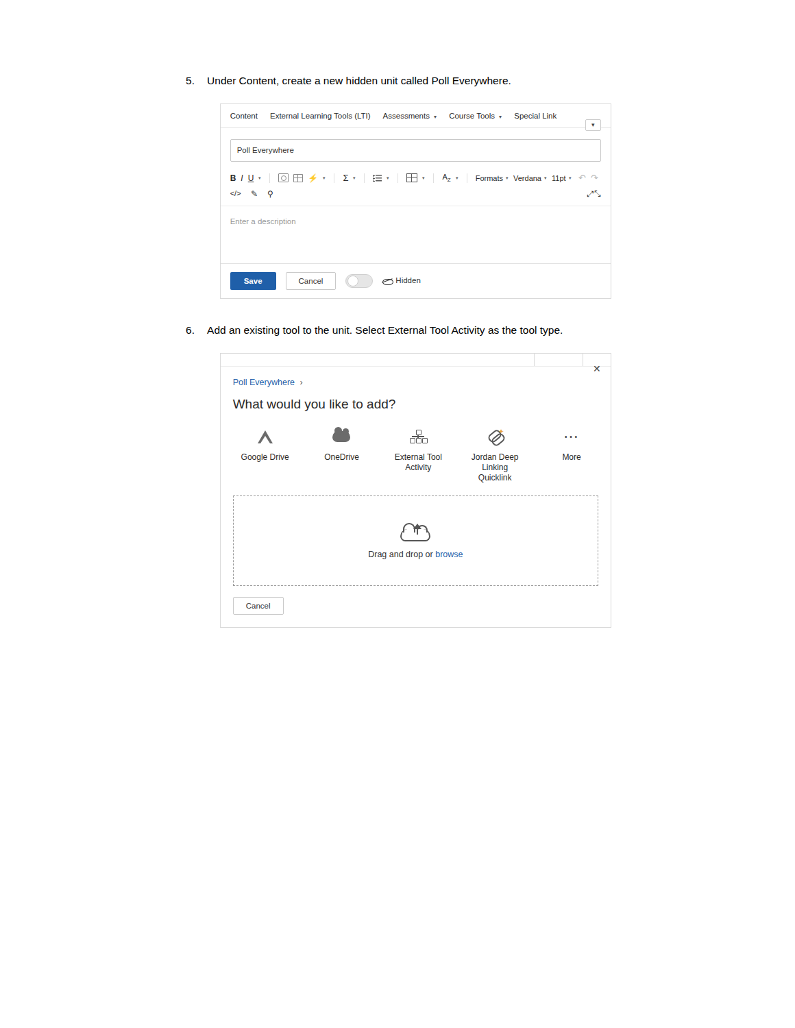Under Content, create a new hidden unit called Poll Everywhere.
Content External Learning Tools (LTI) Assessments ▾ Course Tools ▾ Special Link ▾
Poll Everywhere
B I U ▾
⚡ ▾
Σ ▾
▾
▾
AZ ▾
Formats ▾ Verdana ▾ 11pt ▾
↶ ↷
</> ✎ ⚲ ⤢⤡
Enter a description
Save Cancel Hidden
Add an existing tool to the unit. Select External Tool Activity as the tool type.
✕
Poll Everywhere ›
What would you like to add?
Google Drive
OneDrive
External Tool Activity
✦
Jordan Deep Linking Quicklink
⋯
More
Drag and drop or browse
Cancel